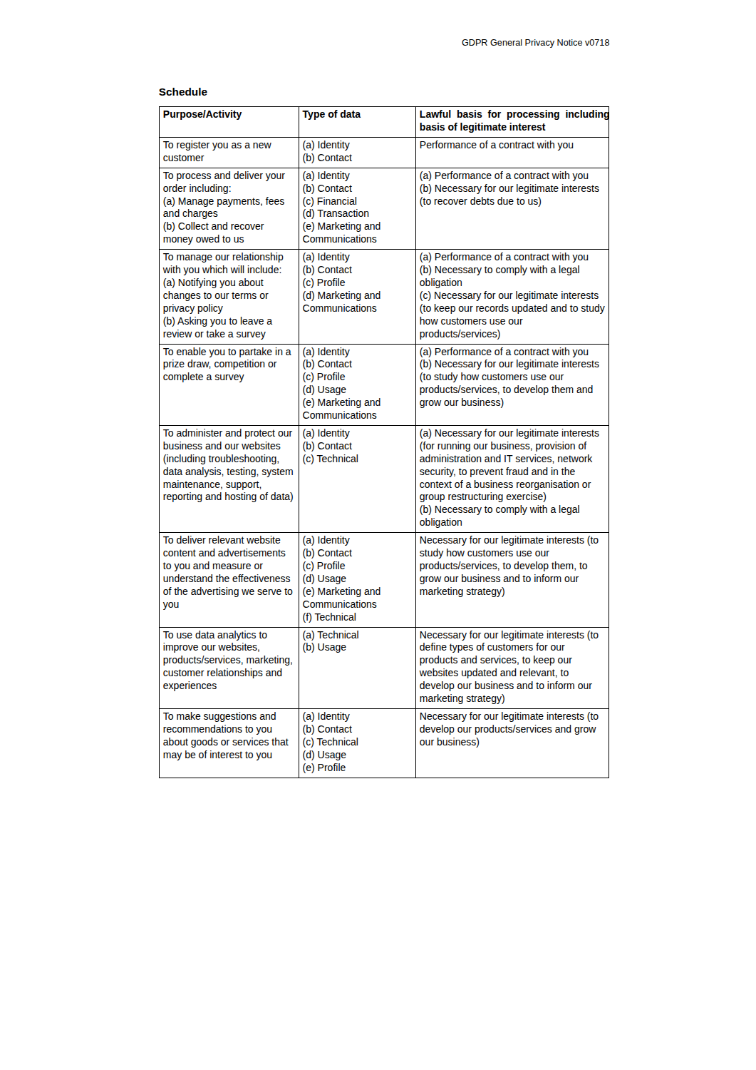GDPR General Privacy Notice v0718
Schedule
| Purpose/Activity | Type of data | Lawful basis for processing including basis of legitimate interest |
| --- | --- | --- |
| To register you as a new customer | (a) Identity (b) Contact | Performance of a contract with you |
| To process and deliver your order including: (a) Manage payments, fees and charges (b) Collect and recover money owed to us | (a) Identity (b) Contact (c) Financial (d) Transaction (e) Marketing and Communications | (a) Performance of a contract with you (b) Necessary for our legitimate interests (to recover debts due to us) |
| To manage our relationship with you which will include: (a) Notifying you about changes to our terms or privacy policy (b) Asking you to leave a review or take a survey | (a) Identity (b) Contact (c) Profile (d) Marketing and Communications | (a) Performance of a contract with you (b) Necessary to comply with a legal obligation (c) Necessary for our legitimate interests (to keep our records updated and to study how customers use our products/services) |
| To enable you to partake in a prize draw, competition or complete a survey | (a) Identity (b) Contact (c) Profile (d) Usage (e) Marketing and Communications | (a) Performance of a contract with you (b) Necessary for our legitimate interests (to study how customers use our products/services, to develop them and grow our business) |
| To administer and protect our business and our websites (including troubleshooting, data analysis, testing, system maintenance, support, reporting and hosting of data) | (a) Identity (b) Contact (c) Technical | (a) Necessary for our legitimate interests (for running our business, provision of administration and IT services, network security, to prevent fraud and in the context of a business reorganisation or group restructuring exercise) (b) Necessary to comply with a legal obligation |
| To deliver relevant website content and advertisements to you and measure or understand the effectiveness of the advertising we serve to you | (a) Identity (b) Contact (c) Profile (d) Usage (e) Marketing and Communications (f) Technical | Necessary for our legitimate interests (to study how customers use our products/services, to develop them, to grow our business and to inform our marketing strategy) |
| To use data analytics to improve our websites, products/services, marketing, customer relationships and experiences | (a) Technical (b) Usage | Necessary for our legitimate interests (to define types of customers for our products and services, to keep our websites updated and relevant, to develop our business and to inform our marketing strategy) |
| To make suggestions and recommendations to you about goods or services that may be of interest to you | (a) Identity (b) Contact (c) Technical (d) Usage (e) Profile | Necessary for our legitimate interests (to develop our products/services and grow our business) |